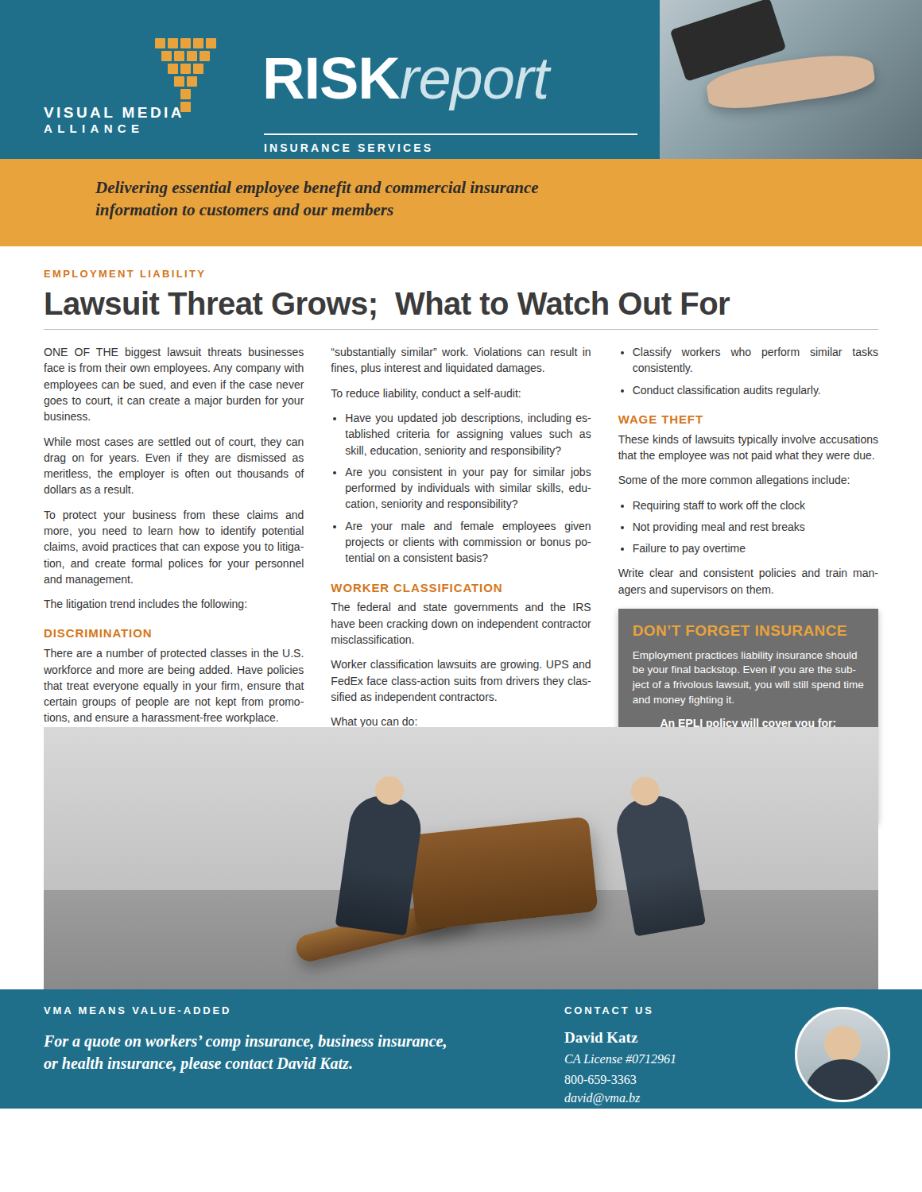VISUAL MEDIA ALLIANCE
RISKreport
INSURANCE SERVICES
Q4 2016
Delivering essential employee benefit and commercial insurance
information to customers and our members
Employment Liability
Lawsuit Threat Grows; What to Watch Out For
ONE OF THE biggest lawsuit threats businesses face is from their own employees. Any company with employees can be sued, and even if the case never goes to court, it can create a major burden for your business.
While most cases are settled out of court, they can drag on for years. Even if they are dismissed as meritless, the employer is often out thousands of dollars as a result.
To protect your business from these claims and more, you need to learn how to identify potential claims, avoid practices that can expose you to litigation, and create formal polices for your personnel and management.
The litigation trend includes the following:
Discrimination
There are a number of protected classes in the U.S. workforce and more are being added. Have policies that treat everyone equally in your firm, ensure that certain groups of people are not kept from promotions, and ensure a harassment-free workplace.
Unequal Pay
Most of these actions are filed under the California Fair Pay Act, which bars employers from paying workers of one gender less than those of another for “substantially similar” work. Violations can result in fines, plus interest and liquidated damages.
To reduce liability, conduct a self-audit:
Have you updated job descriptions, including established criteria for assigning values such as skill, education, seniority and responsibility?
Are you consistent in your pay for similar jobs performed by individuals with similar skills, education, seniority and responsibility?
Are your male and female employees given projects or clients with commission or bonus potential on a consistent basis?
Worker Classification
The federal and state governments and the IRS have been cracking down on independent contractor misclassification.
Worker classification lawsuits are growing. UPS and FedEx face class-action suits from drivers they classified as independent contractors.
What you can do:
If you plan to classifying anybody as an independent contractor, check to see if they pass federal and state, IRS and workers’ comp tests for classifying workers.
Classify workers who perform similar tasks consistently.
Conduct classification audits regularly.
Wage Theft
These kinds of lawsuits typically involve accusations that the employee was not paid what they were due.
Some of the more common allegations include:
Requiring staff to work off the clock
Not providing meal and rest breaks
Failure to pay overtime
Write clear and consistent policies and train managers and supervisors on them.
Don’t Forget Insurance
Employment practices liability insurance should be your final backstop. Even if you are the subject of a frivolous lawsuit, you will still spend time and money fighting it.
An EPLI policy will cover you for:
Legal costs, including costs of defending a lawsuit in court, whether your company wins or not
Judgments and settlements
VMA MEANS VALUE-ADDED
For a quote on workers’ comp insurance, business insurance,
or health insurance, please contact David Katz.
CONTACT US
David Katz
CA License #0712961
800-659-3363
david@vma.bz